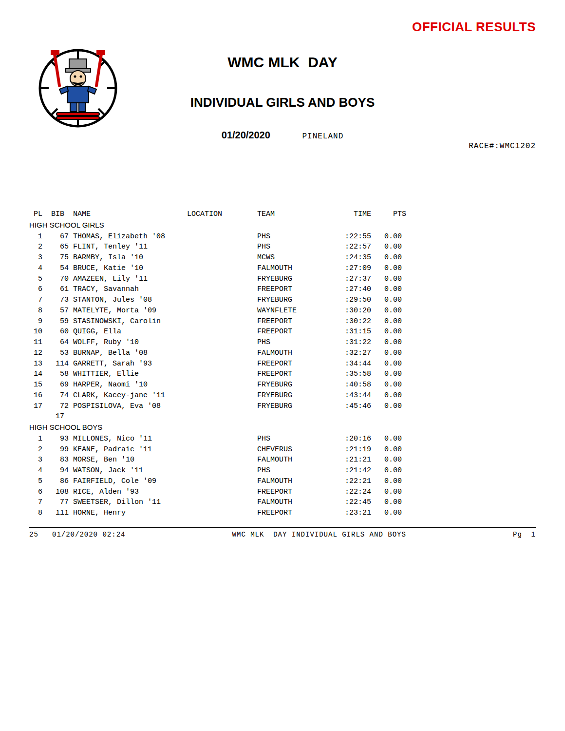OFFICIAL RESULTS
WMC MLK DAY
INDIVIDUAL GIRLS AND BOYS
01/20/2020 PINELAND
RACE#:WMC1202
 PL  BIB  NAME                      LOCATION        TEAM                  TIME     PTS
HIGH SCHOOL GIRLS
  1    67 THOMAS, Elizabeth '08                     PHS                 :22:55   0.00
  2    65 FLINT, Tenley '11                         PHS                 :22:57   0.00
  3    75 BARMBY, Isla '10                          MCWS                :24:35   0.00
  4    54 BRUCE, Katie '10                          FALMOUTH            :27:09   0.00
  5    70 AMAZEEN, Lily '11                         FRYEBURG            :27:37   0.00
  6    61 TRACY, Savannah                           FREEPORT            :27:40   0.00
  7    73 STANTON, Jules '08                        FRYEBURG            :29:50   0.00
  8    57 MATELYTE, Morta '09                       WAYNFLETE           :30:20   0.00
  9    59 STASINOWSKI, Carolin                      FREEPORT            :30:22   0.00
 10    60 QUIGG, Ella                               FREEPORT            :31:15   0.00
 11    64 WOLFF, Ruby '10                           PHS                 :31:22   0.00
 12    53 BURNAP, Bella '08                         FALMOUTH            :32:27   0.00
 13   114 GARRETT, Sarah '93                        FREEPORT            :34:44   0.00
 14    58 WHITTIER, Ellie                           FREEPORT            :35:58   0.00
 15    69 HARPER, Naomi '10                         FRYEBURG            :40:58   0.00
 16    74 CLARK, Kacey-jane '11                     FRYEBURG            :43:44   0.00
 17    72 POSPISILOVA, Eva '08                      FRYEBURG            :45:46   0.00
      17
HIGH SCHOOL BOYS
  1    93 MILLONES, Nico '11                        PHS                 :20:16   0.00
  2    99 KEANE, Padraic '11                        CHEVERUS            :21:19   0.00
  3    83 MORSE, Ben '10                            FALMOUTH            :21:21   0.00
  4    94 WATSON, Jack '11                          PHS                 :21:42   0.00
  5    86 FAIRFIELD, Cole '09                       FALMOUTH            :22:21   0.00
  6   108 RICE, Alden '93                           FREEPORT            :22:24   0.00
  7    77 SWEETSER, Dillon '11                      FALMOUTH            :22:45   0.00
  8   111 HORNE, Henry                              FREEPORT            :23:21   0.00
25 01/20/2020 02:24 WMC MLK DAY INDIVIDUAL GIRLS AND BOYS Pg 1